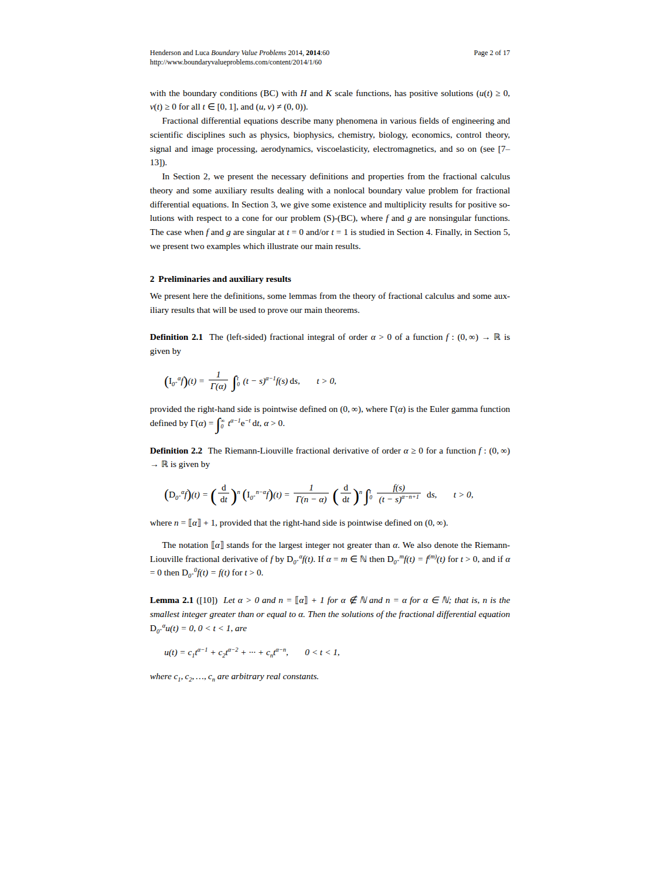Henderson and Luca Boundary Value Problems 2014, 2014:60
http://www.boundaryvalueproblems.com/content/2014/1/60
Page 2 of 17
with the boundary conditions (BC) with H and K scale functions, has positive solutions (u(t) ≥ 0, v(t) ≥ 0 for all t ∈ [0, 1], and (u, v) ≠ (0, 0)).
Fractional differential equations describe many phenomena in various fields of engineering and scientific disciplines such as physics, biophysics, chemistry, biology, economics, control theory, signal and image processing, aerodynamics, viscoelasticity, electromagnetics, and so on (see [7–13]).
In Section 2, we present the necessary definitions and properties from the fractional calculus theory and some auxiliary results dealing with a nonlocal boundary value problem for fractional differential equations. In Section 3, we give some existence and multiplicity results for positive solutions with respect to a cone for our problem (S)-(BC), where f and g are nonsingular functions. The case when f and g are singular at t = 0 and/or t = 1 is studied in Section 4. Finally, in Section 5, we present two examples which illustrate our main results.
2 Preliminaries and auxiliary results
We present here the definitions, some lemmas from the theory of fractional calculus and some auxiliary results that will be used to prove our main theorems.
Definition 2.1 The (left-sided) fractional integral of order α > 0 of a function f : (0, ∞) → ℝ is given by
(I0+αf)(t) = 1 Γ(α) ∫t 0 (t − s)α−1f(s) ds, t > 0,
provided the right-hand side is pointwise defined on (0, ∞), where Γ(α) is the Euler gamma function defined by Γ(α) = ∫∞0 tα−1e−t dt, α > 0.
Definition 2.2 The Riemann-Liouville fractional derivative of order α ≥ 0 for a function f : (0, ∞) → ℝ is given by
(D0+αf)(t) = (ddt)n (I0+n−αf)(t) = 1 Γ(n − α) (ddt)n ∫t 0 f(s)(t − s)α−n+1  ds, t > 0,
where n = ⟦α⟧ + 1, provided that the right-hand side is pointwise defined on (0, ∞).
The notation ⟦α⟧ stands for the largest integer not greater than α. We also denote the Riemann-Liouville fractional derivative of f by D0+αf(t). If α = m ∈ ℕ then D0+mf(t) = f(m)(t) for t > 0, and if α = 0 then D0+0f(t) = f(t) for t > 0.
Lemma 2.1 ([10]) Let α > 0 and n = ⟦α⟧ + 1 for α ∉ ℕ and n = α for α ∈ ℕ; that is, n is the smallest integer greater than or equal to α. Then the solutions of the fractional differential equation D0+αu(t) = 0, 0 < t < 1, are
u(t) = c1tα−1 + c2tα−2 + ··· + cntα−n, 0 < t < 1,
where c1, c2, …, cn are arbitrary real constants.